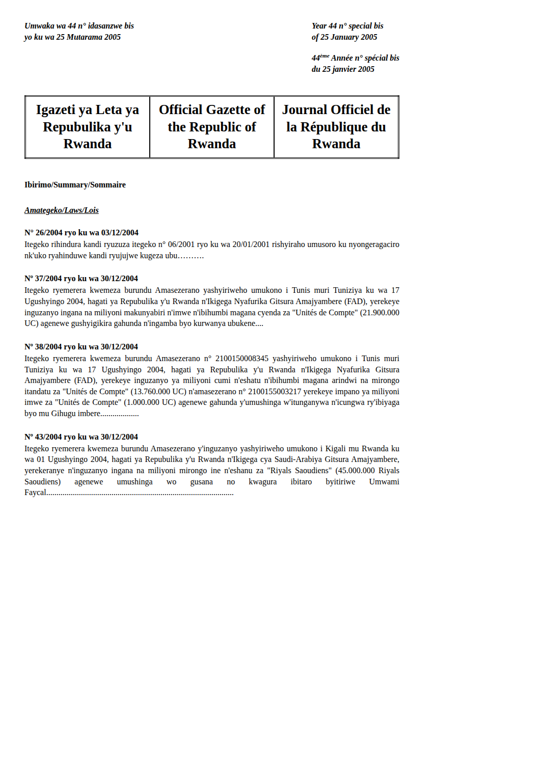Umwaka wa 44 n° idasanzwe bis
yo ku wa 25 Mutarama 2005
Year 44 n° special bis
of 25 January 2005
44ème Année n° spécial bis
du 25 janvier 2005
| Igazeti ya Leta ya Repubulika y'u Rwanda | Official Gazette of the Republic of Rwanda | Journal Officiel de la République du Rwanda |
Ibirimo/Summary/Sommaire
Amategeko/Laws/Lois
N° 26/2004 ryo ku wa 03/12/2004
Itegeko rihindura kandi ryuzuza itegeko n° 06/2001 ryo ku wa 20/01/2001 rishyiraho umusoro ku nyongeragaciro nk'uko ryahinduwe kandi ryujujwe kugeza ubu……….
Nº 37/2004 ryo ku wa 30/12/2004
Itegeko ryemerera kwemeza burundu Amasezerano yashyiriweho umukono i Tunis muri Tuniziya ku wa 17 Ugushyingo 2004, hagati ya Repubulika y'u Rwanda n'Ikigega Nyafurika Gitsura Amajyambere (FAD), yerekeye inguzanyo ingana na miliyoni makunyabiri n'imwe n'ibihumbi magana cyenda za "Unités de Compte" (21.900.000 UC) agenewe gushyigikira gahunda n'ingamba byo kurwanya ubukene....
Nº 38/2004 ryo ku wa 30/12/2004
Itegeko ryemerera kwemeza burundu Amasezerano n° 2100150008345 yashyiriweho umukono i Tunis muri Tuniziya ku wa 17 Ugushyingo 2004, hagati ya Repubulika y'u Rwanda n'Ikigega Nyafurika Gitsura Amajyambere (FAD), yerekeye inguzanyo ya miliyoni cumi n'eshatu n'ibihumbi magana arindwi na mirongo itandatu za "Unités de Compte" (13.760.000 UC) n'amasezerano n° 2100155003217 yerekeye impano ya miliyoni imwe za "Unités de Compte" (1.000.000 UC) agenewe gahunda y'umushinga w'itunganywa n'icungwa ry'ibiyaga byo mu Gihugu imbere...................
Nº 43/2004 ryo ku wa 30/12/2004
Itegeko ryemerera kwemeza burundu Amasezerano y'inguzanyo yashyiriweho umukono i Kigali mu Rwanda ku wa 01 Ugushyingo 2004, hagati ya Repubulika y'u Rwanda n'Ikigega cya Saudi-Arabiya Gitsura Amajyambere, yerekeranye n'inguzanyo ingana na miliyoni mirongo ine n'eshanu za "Riyals Saoudiens" (45.000.000 Riyals Saoudiens) agenewe umushinga wo gusana no kwagura ibitaro byitiriwe Umwami Faycal............................................................................................